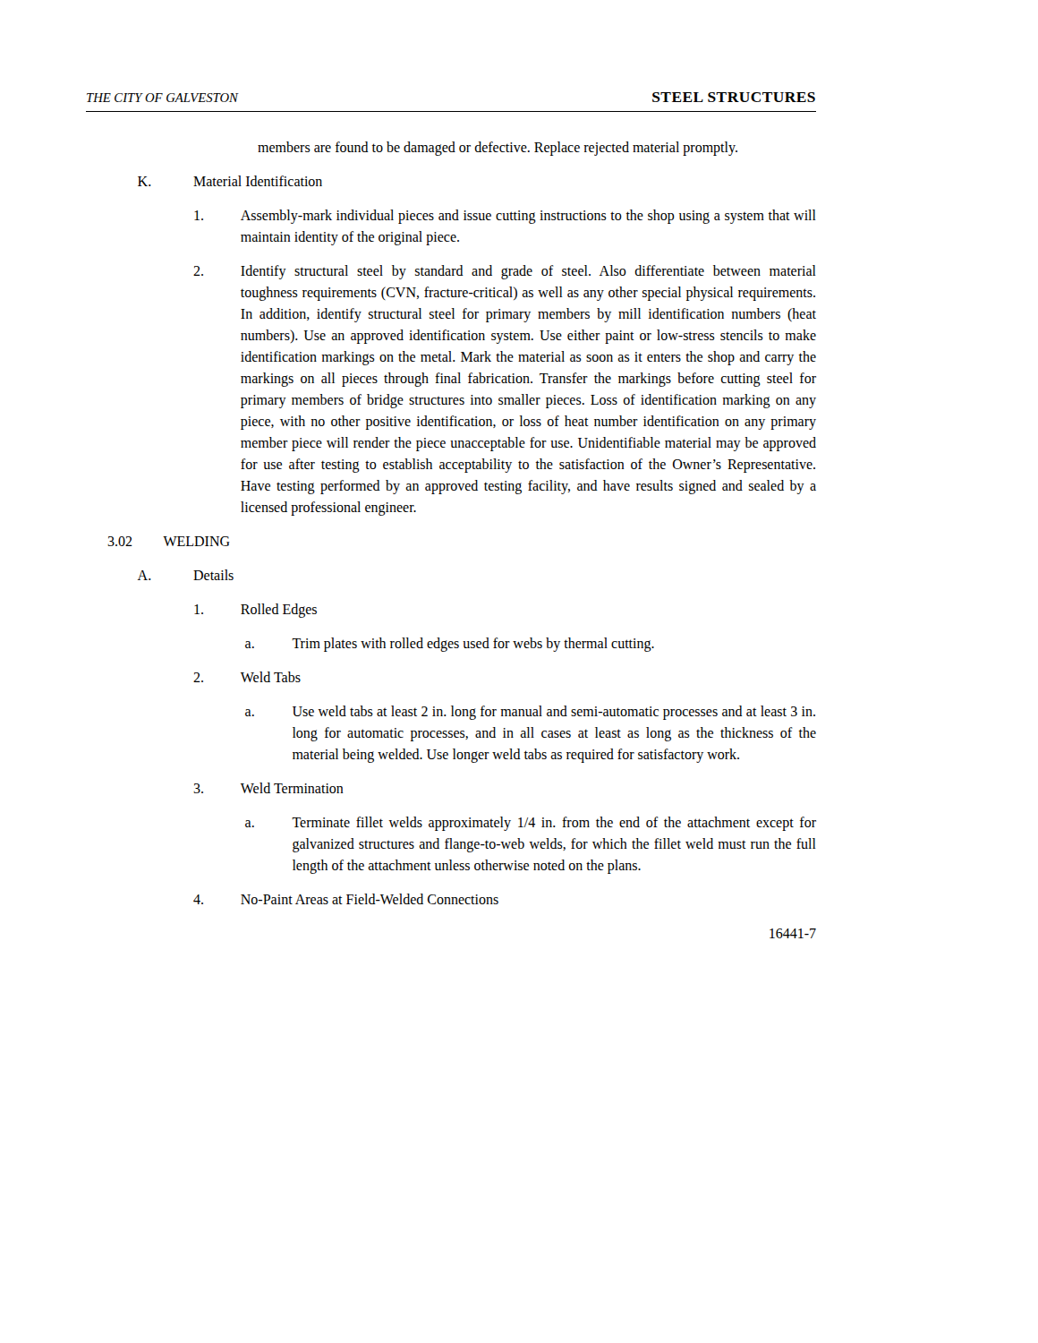THE CITY OF GALVESTON
STEEL STRUCTURES
members are found to be damaged or defective. Replace rejected material promptly.
K.
Material Identification
1.
Assembly-mark individual pieces and issue cutting instructions to the shop using a system that will maintain identity of the original piece.
2.
Identify structural steel by standard and grade of steel. Also differentiate between material toughness requirements (CVN, fracture-critical) as well as any other special physical requirements. In addition, identify structural steel for primary members by mill identification numbers (heat numbers). Use an approved identification system. Use either paint or low-stress stencils to make identification markings on the metal. Mark the material as soon as it enters the shop and carry the markings on all pieces through final fabrication. Transfer the markings before cutting steel for primary members of bridge structures into smaller pieces. Loss of identification marking on any piece, with no other positive identification, or loss of heat number identification on any primary member piece will render the piece unacceptable for use. Unidentifiable material may be approved for use after testing to establish acceptability to the satisfaction of the Owner’s Representative. Have testing performed by an approved testing facility, and have results signed and sealed by a licensed professional engineer.
3.02
WELDING
A.
Details
1.
Rolled Edges
a.
Trim plates with rolled edges used for webs by thermal cutting.
2.
Weld Tabs
a.
Use weld tabs at least 2 in. long for manual and semi-automatic processes and at least 3 in. long for automatic processes, and in all cases at least as long as the thickness of the material being welded. Use longer weld tabs as required for satisfactory work.
3.
Weld Termination
a.
Terminate fillet welds approximately 1/4 in. from the end of the attachment except for galvanized structures and flange-to-web welds, for which the fillet weld must run the full length of the attachment unless otherwise noted on the plans.
4.
No-Paint Areas at Field-Welded Connections
16441-7